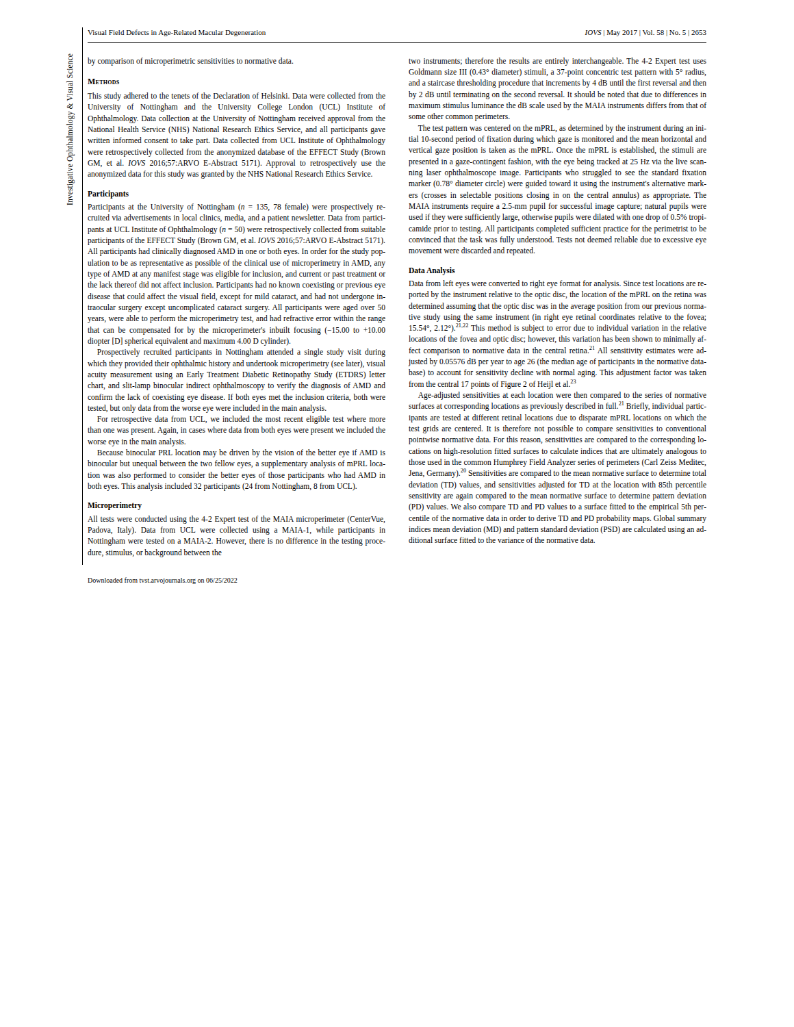Visual Field Defects in Age-Related Macular Degeneration
IOVS | May 2017 | Vol. 58 | No. 5 | 2653
Investigative Ophthalmology & Visual Science
by comparison of microperimetric sensitivities to normative data.
Methods
This study adhered to the tenets of the Declaration of Helsinki. Data were collected from the University of Nottingham and the University College London (UCL) Institute of Ophthalmology. Data collection at the University of Nottingham received approval from the National Health Service (NHS) National Research Ethics Service, and all participants gave written informed consent to take part. Data collected from UCL Institute of Ophthalmology were retrospectively collected from the anonymized database of the EFFECT Study (Brown GM, et al. IOVS 2016;57:ARVO E-Abstract 5171). Approval to retrospectively use the anonymized data for this study was granted by the NHS National Research Ethics Service.
Participants
Participants at the University of Nottingham (n = 135, 78 female) were prospectively recruited via advertisements in local clinics, media, and a patient newsletter. Data from participants at UCL Institute of Ophthalmology (n = 50) were retrospectively collected from suitable participants of the EFFECT Study (Brown GM, et al. IOVS 2016;57:ARVO E-Abstract 5171). All participants had clinically diagnosed AMD in one or both eyes. In order for the study population to be as representative as possible of the clinical use of microperimetry in AMD, any type of AMD at any manifest stage was eligible for inclusion, and current or past treatment or the lack thereof did not affect inclusion. Participants had no known coexisting or previous eye disease that could affect the visual field, except for mild cataract, and had not undergone intraocular surgery except uncomplicated cataract surgery. All participants were aged over 50 years, were able to perform the microperimetry test, and had refractive error within the range that can be compensated for by the microperimeter's inbuilt focusing (−15.00 to +10.00 diopter [D] spherical equivalent and maximum 4.00 D cylinder).
Prospectively recruited participants in Nottingham attended a single study visit during which they provided their ophthalmic history and undertook microperimetry (see later), visual acuity measurement using an Early Treatment Diabetic Retinopathy Study (ETDRS) letter chart, and slit-lamp binocular indirect ophthalmoscopy to verify the diagnosis of AMD and confirm the lack of coexisting eye disease. If both eyes met the inclusion criteria, both were tested, but only data from the worse eye were included in the main analysis.
For retrospective data from UCL, we included the most recent eligible test where more than one was present. Again, in cases where data from both eyes were present we included the worse eye in the main analysis.
Because binocular PRL location may be driven by the vision of the better eye if AMD is binocular but unequal between the two fellow eyes, a supplementary analysis of mPRL location was also performed to consider the better eyes of those participants who had AMD in both eyes. This analysis included 32 participants (24 from Nottingham, 8 from UCL).
Microperimetry
All tests were conducted using the 4-2 Expert test of the MAIA microperimeter (CenterVue, Padova, Italy). Data from UCL were collected using a MAIA-1, while participants in Nottingham were tested on a MAIA-2. However, there is no difference in the testing procedure, stimulus, or background between the
two instruments; therefore the results are entirely interchangeable. The 4-2 Expert test uses Goldmann size III (0.43° diameter) stimuli, a 37-point concentric test pattern with 5° radius, and a staircase thresholding procedure that increments by 4 dB until the first reversal and then by 2 dB until terminating on the second reversal. It should be noted that due to differences in maximum stimulus luminance the dB scale used by the MAIA instruments differs from that of some other common perimeters.
The test pattern was centered on the mPRL, as determined by the instrument during an initial 10-second period of fixation during which gaze is monitored and the mean horizontal and vertical gaze position is taken as the mPRL. Once the mPRL is established, the stimuli are presented in a gaze-contingent fashion, with the eye being tracked at 25 Hz via the live scanning laser ophthalmoscope image. Participants who struggled to see the standard fixation marker (0.78° diameter circle) were guided toward it using the instrument's alternative markers (crosses in selectable positions closing in on the central annulus) as appropriate. The MAIA instruments require a 2.5-mm pupil for successful image capture; natural pupils were used if they were sufficiently large, otherwise pupils were dilated with one drop of 0.5% tropicamide prior to testing. All participants completed sufficient practice for the perimetrist to be convinced that the task was fully understood. Tests not deemed reliable due to excessive eye movement were discarded and repeated.
Data Analysis
Data from left eyes were converted to right eye format for analysis. Since test locations are reported by the instrument relative to the optic disc, the location of the mPRL on the retina was determined assuming that the optic disc was in the average position from our previous normative study using the same instrument (in right eye retinal coordinates relative to the fovea; 15.54°, 2.12°).21,22 This method is subject to error due to individual variation in the relative locations of the fovea and optic disc; however, this variation has been shown to minimally affect comparison to normative data in the central retina.21 All sensitivity estimates were adjusted by 0.05576 dB per year to age 26 (the median age of participants in the normative database) to account for sensitivity decline with normal aging. This adjustment factor was taken from the central 17 points of Figure 2 of Heijl et al.23
Age-adjusted sensitivities at each location were then compared to the series of normative surfaces at corresponding locations as previously described in full.21 Briefly, individual participants are tested at different retinal locations due to disparate mPRL locations on which the test grids are centered. It is therefore not possible to compare sensitivities to conventional pointwise normative data. For this reason, sensitivities are compared to the corresponding locations on high-resolution fitted surfaces to calculate indices that are ultimately analogous to those used in the common Humphrey Field Analyzer series of perimeters (Carl Zeiss Meditec, Jena, Germany).20 Sensitivities are compared to the mean normative surface to determine total deviation (TD) values, and sensitivities adjusted for TD at the location with 85th percentile sensitivity are again compared to the mean normative surface to determine pattern deviation (PD) values. We also compare TD and PD values to a surface fitted to the empirical 5th percentile of the normative data in order to derive TD and PD probability maps. Global summary indices mean deviation (MD) and pattern standard deviation (PSD) are calculated using an additional surface fitted to the variance of the normative data.
Downloaded from tvst.arvojournals.org on 06/25/2022